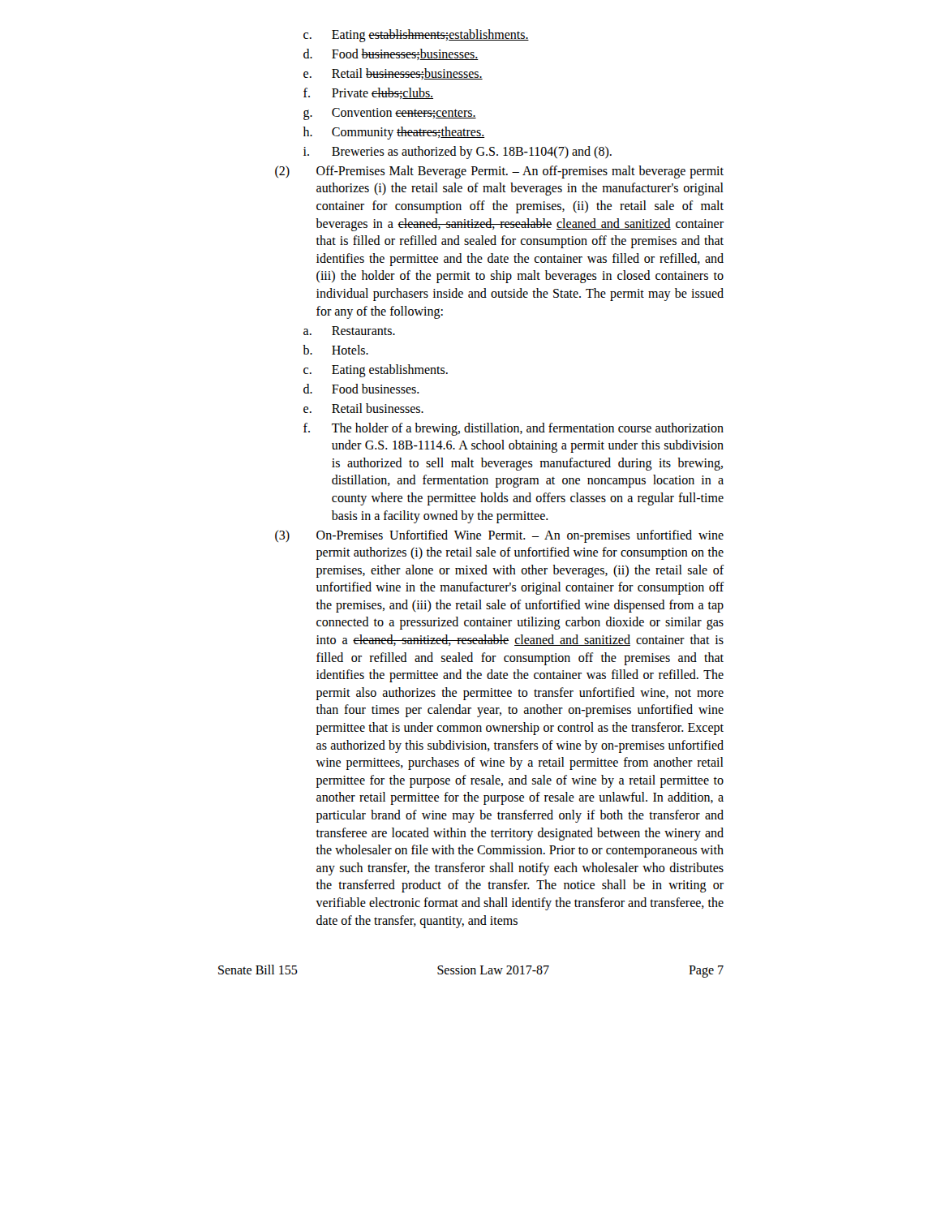c. Eating establishments;establishments.
d. Food businesses;businesses.
e. Retail businesses;businesses.
f. Private clubs;clubs.
g. Convention centers;centers.
h. Community theatres;theatres.
i. Breweries as authorized by G.S. 18B-1104(7) and (8).
(2) Off-Premises Malt Beverage Permit. – An off-premises malt beverage permit authorizes (i) the retail sale of malt beverages in the manufacturer's original container for consumption off the premises, (ii) the retail sale of malt beverages in a cleaned, sanitized, resealable cleaned and sanitized container that is filled or refilled and sealed for consumption off the premises and that identifies the permittee and the date the container was filled or refilled, and (iii) the holder of the permit to ship malt beverages in closed containers to individual purchasers inside and outside the State. The permit may be issued for any of the following:
a. Restaurants.
b. Hotels.
c. Eating establishments.
d. Food businesses.
e. Retail businesses.
f. The holder of a brewing, distillation, and fermentation course authorization under G.S. 18B-1114.6. A school obtaining a permit under this subdivision is authorized to sell malt beverages manufactured during its brewing, distillation, and fermentation program at one noncampus location in a county where the permittee holds and offers classes on a regular full-time basis in a facility owned by the permittee.
(3) On-Premises Unfortified Wine Permit. – An on-premises unfortified wine permit authorizes (i) the retail sale of unfortified wine for consumption on the premises, either alone or mixed with other beverages, (ii) the retail sale of unfortified wine in the manufacturer's original container for consumption off the premises, and (iii) the retail sale of unfortified wine dispensed from a tap connected to a pressurized container utilizing carbon dioxide or similar gas into a cleaned, sanitized, resealable cleaned and sanitized container that is filled or refilled and sealed for consumption off the premises and that identifies the permittee and the date the container was filled or refilled. The permit also authorizes the permittee to transfer unfortified wine, not more than four times per calendar year, to another on-premises unfortified wine permittee that is under common ownership or control as the transferor. Except as authorized by this subdivision, transfers of wine by on-premises unfortified wine permittees, purchases of wine by a retail permittee from another retail permittee for the purpose of resale, and sale of wine by a retail permittee to another retail permittee for the purpose of resale are unlawful. In addition, a particular brand of wine may be transferred only if both the transferor and transferee are located within the territory designated between the winery and the wholesaler on file with the Commission. Prior to or contemporaneous with any such transfer, the transferor shall notify each wholesaler who distributes the transferred product of the transfer. The notice shall be in writing or verifiable electronic format and shall identify the transferor and transferee, the date of the transfer, quantity, and items
Senate Bill 155 Session Law 2017-87 Page 7